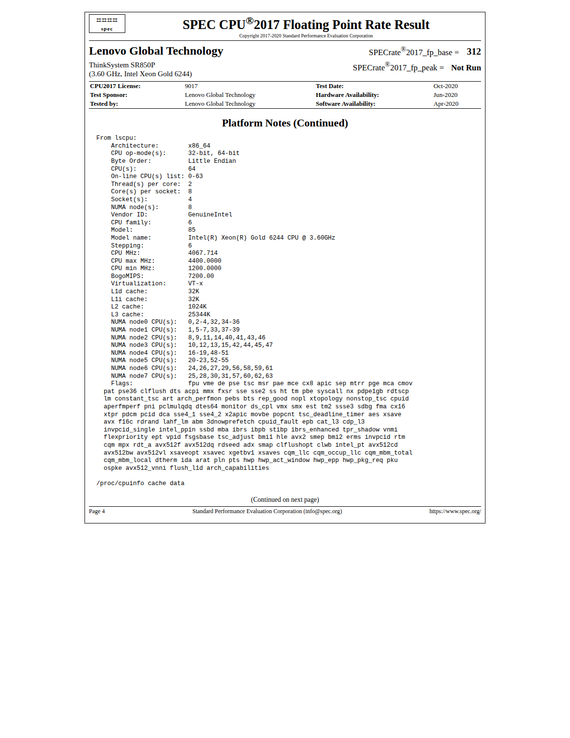⌗⌗⌗⌗
spec
SPEC CPU®2017 Floating Point Rate Result
Copyright 2017-2020 Standard Performance Evaluation Corporation
Lenovo Global Technology
ThinkSystem SR850P
(3.60 GHz, Intel Xeon Gold 6244)
SPECrate®2017_fp_base = 312
SPECrate®2017_fp_peak = Not Run
| CPU2017 License: | 9017 | Test Date: | Oct-2020 |
| Test Sponsor: | Lenovo Global Technology | Hardware Availability: | Jun-2020 |
| Tested by: | Lenovo Global Technology | Software Availability: | Apr-2020 |
Platform Notes (Continued)
  From lscpu:
      Architecture:        x86_64
      CPU op-mode(s):      32-bit, 64-bit
      Byte Order:          Little Endian
      CPU(s):              64
      On-line CPU(s) list: 0-63
      Thread(s) per core:  2
      Core(s) per socket:  8
      Socket(s):           4
      NUMA node(s):        8
      Vendor ID:           GenuineIntel
      CPU family:          6
      Model:               85
      Model name:          Intel(R) Xeon(R) Gold 6244 CPU @ 3.60GHz
      Stepping:            6
      CPU MHz:             4067.714
      CPU max MHz:         4400.0000
      CPU min MHz:         1200.0000
      BogoMIPS:            7200.00
      Virtualization:      VT-x
      L1d cache:           32K
      L1i cache:           32K
      L2 cache:            1024K
      L3 cache:            25344K
      NUMA node0 CPU(s):   0,2-4,32,34-36
      NUMA node1 CPU(s):   1,5-7,33,37-39
      NUMA node2 CPU(s):   8,9,11,14,40,41,43,46
      NUMA node3 CPU(s):   10,12,13,15,42,44,45,47
      NUMA node4 CPU(s):   16-19,48-51
      NUMA node5 CPU(s):   20-23,52-55
      NUMA node6 CPU(s):   24,26,27,29,56,58,59,61
      NUMA node7 CPU(s):   25,28,30,31,57,60,62,63
      Flags:               fpu vme de pse tsc msr pae mce cx8 apic sep mtrr pge mca cmov
    pat pse36 clflush dts acpi mmx fxsr sse sse2 ss ht tm pbe syscall nx pdpe1gb rdtscp
    lm constant_tsc art arch_perfmon pebs bts rep_good nopl xtopology nonstop_tsc cpuid
    aperfmperf pni pclmulqdq dtes64 monitor ds_cpl vmx smx est tm2 ssse3 sdbg fma cx16
    xtpr pdcm pcid dca sse4_1 sse4_2 x2apic movbe popcnt tsc_deadline_timer aes xsave
    avx f16c rdrand lahf_lm abm 3dnowprefetch cpuid_fault epb cat_l3 cdp_l3
    invpcid_single intel_ppin ssbd mba ibrs ibpb stibp ibrs_enhanced tpr_shadow vnmi
    flexpriority ept vpid fsgsbase tsc_adjust bmi1 hle avx2 smep bmi2 erms invpcid rtm
    cqm mpx rdt_a avx512f avx512dq rdseed adx smap clflushopt clwb intel_pt avx512cd
    avx512bw avx512vl xsaveopt xsavec xgetbv1 xsaves cqm_llc cqm_occup_llc cqm_mbm_total
    cqm_mbm_local dtherm ida arat pln pts hwp hwp_act_window hwp_epp hwp_pkg_req pku
    ospke avx512_vnni flush_l1d arch_capabilities

  /proc/cpuinfo cache data
(Continued on next page)
Page 4
Standard Performance Evaluation Corporation (info@spec.org)
https://www.spec.org/